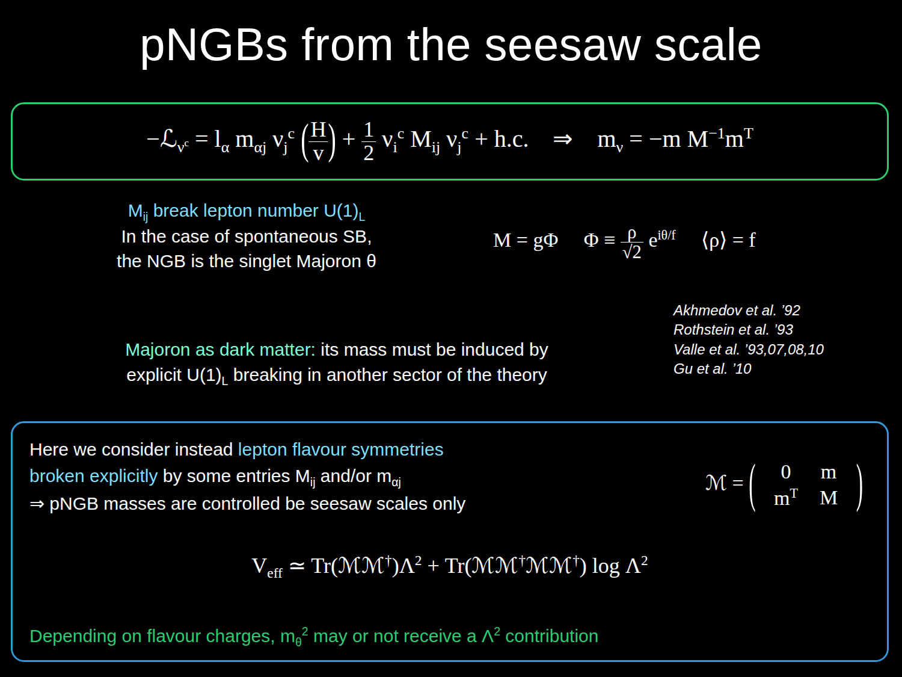pNGBs from the seesaw scale
−ℒνc = lα mαj νjc (Hv) + 12 νic Mij νjc + h.c. ⇒ mν = −m M−1mT
Mij break lepton number U(1)L
In the case of spontaneous SB,
the NGB is the singlet Majoron θ
M = gΦ Φ ≡ ρ√2 eiθ/f ⟨ρ⟩ = f
Akhmedov et al. ’92
Rothstein et al. ’93
Valle et al. ’93,07,08,10
Gu et al. ’10
Majoron as dark matter: its mass must be induced by
explicit U(1)L breaking in another sector of the theory
Here we consider instead lepton flavour symmetries
broken explicitly by some entries Mij and/or mαj
⇒ pNGB masses are controlled be seesaw scales only
ℳ = (
| 0 | m |
| m T | M |
)
Veff ≃ Tr(ℳℳ†)Λ2 + Tr(ℳℳ†ℳℳ†) log Λ2
Depending on flavour charges, mθ2 may or not receive a Λ2 contribution